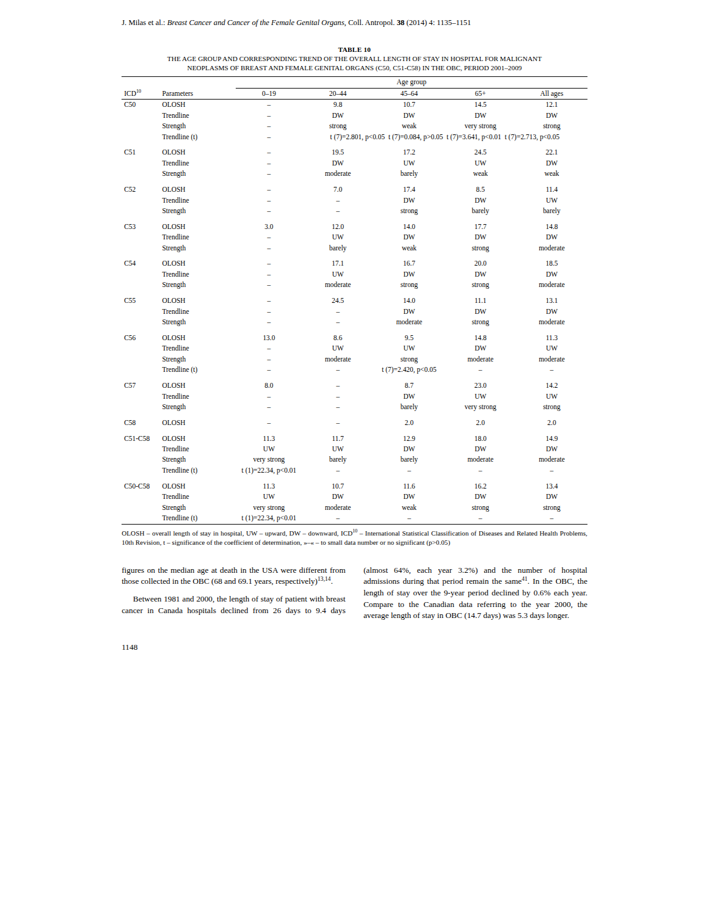J. Milas et al.: Breast Cancer and Cancer of the Female Genital Organs, Coll. Antropol. 38 (2014) 4: 1135–1151
TABLE 10 The age group and corresponding trend of the overall length of stay in hospital for malignant
neoplasms of breast and female genital organs (C50, C51-C58) in the OBC, period 2001–2009
| | Age group |
| --- | --- |
| ICD 10 | Parameters | 0–19 | 20–44 | 45–64 | 65+ | All ages |
| C50 | OLOSH | – | 9.8 | 10.7 | 14.5 | 12.1 |
| | Trendline | – | DW | DW | DW | DW |
| | Strength | – | strong | weak | very strong | strong |
| | Trendline (t) | – | t (7)=2.801, p<0.05 t (7)=0.084, p>0.05 t (7)=3.641, p<0.01 t (7)=2.713, p<0.05 |
| C51 | OLOSH | – | 19.5 | 17.2 | 24.5 | 22.1 |
| | Trendline | – | DW | UW | UW | DW |
| | Strength | – | moderate | barely | weak | weak |
| C52 | OLOSH | – | 7.0 | 17.4 | 8.5 | 11.4 |
| | Trendline | – | – | DW | DW | UW |
| | Strength | – | – | strong | barely | barely |
| C53 | OLOSH | 3.0 | 12.0 | 14.0 | 17.7 | 14.8 |
| | Trendline | – | UW | DW | DW | DW |
| | Strength | – | barely | weak | strong | moderate |
| C54 | OLOSH | – | 17.1 | 16.7 | 20.0 | 18.5 |
| | Trendline | – | UW | DW | DW | DW |
| | Strength | – | moderate | strong | strong | moderate |
| C55 | OLOSH | – | 24.5 | 14.0 | 11.1 | 13.1 |
| | Trendline | – | – | DW | DW | DW |
| | Strength | – | – | moderate | strong | moderate |
| C56 | OLOSH | 13.0 | 8.6 | 9.5 | 14.8 | 11.3 |
| | Trendline | – | UW | UW | DW | UW |
| | Strength | – | moderate | strong | moderate | moderate |
| | Trendline (t) | – | – | t (7)=2.420, p<0.05 | – | – |
| C57 | OLOSH | 8.0 | – | 8.7 | 23.0 | 14.2 |
| | Trendline | – | – | DW | UW | UW |
| | Strength | – | – | barely | very strong | strong |
| C58 | OLOSH | – | – | 2.0 | 2.0 | 2.0 |
| C51-C58 | OLOSH | 11.3 | 11.7 | 12.9 | 18.0 | 14.9 |
| | Trendline | UW | UW | DW | DW | DW |
| | Strength | very strong | barely | barely | moderate | moderate |
| | Trendline (t) | t (1)=22.34, p<0.01 | – | – | – | – |
| C50-C58 | OLOSH | 11.3 | 10.7 | 11.6 | 16.2 | 13.4 |
| | Trendline | UW | DW | DW | DW | DW |
| | Strength | very strong | moderate | weak | strong | strong |
| | Trendline (t) | t (1)=22.34, p<0.01 | – | – | – | – |
OLOSH – overall length of stay in hospital, UW – upward, DW – downward, ICD10 – International Statistical Classification of Diseases and Related Health Problems, 10th Revision, t – significance of the coefficient of determination, »–« – to small data number or no significant (p>0.05)
figures on the median age at death in the USA were different from those collected in the OBC (68 and 69.1 years, respectively)13,14.
Between 1981 and 2000, the length of stay of patient with breast cancer in Canada hospitals declined from 26 days to 9.4 days (almost 64%, each year 3.2%) and the number of hospital admissions during that period remain the same41. In the OBC, the length of stay over the 9-year period declined by 0.6% each year. Compare to the Canadian data referring to the year 2000, the average length of stay in OBC (14.7 days) was 5.3 days longer.
1148